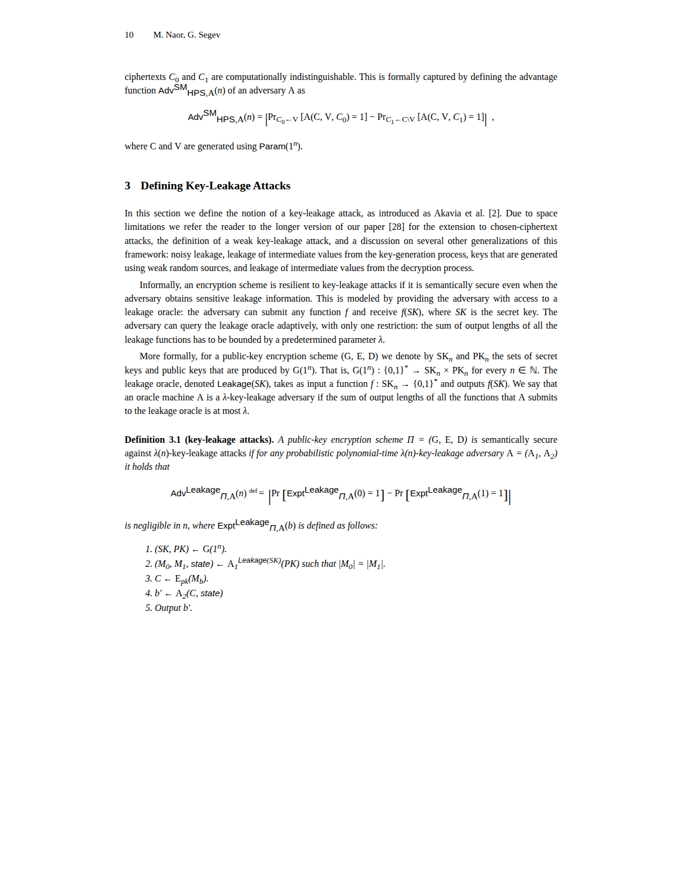10 M. Naor, G. Segev
ciphertexts C0 and C1 are computationally indistinguishable. This is formally captured by defining the advantage function AdvSMHPS,A(n) of an adversary A as
AdvSMHPS,A(n) = |PrC0←V [A(C, V, C0) = 1] − PrC1←C\V [A(C, V, C1) = 1]| ,
where C and V are generated using Param(1n).
3 Defining Key-Leakage Attacks
In this section we define the notion of a key-leakage attack, as introduced as Akavia et al. [2]. Due to space limitations we refer the reader to the longer version of our paper [28] for the extension to chosen-ciphertext attacks, the definition of a weak key-leakage attack, and a discussion on several other generalizations of this framework: noisy leakage, leakage of intermediate values from the key-generation process, keys that are generated using weak random sources, and leakage of intermediate values from the decryption process.
Informally, an encryption scheme is resilient to key-leakage attacks if it is semantically secure even when the adversary obtains sensitive leakage information. This is modeled by providing the adversary with access to a leakage oracle: the adversary can submit any function f and receive f(SK), where SK is the secret key. The adversary can query the leakage oracle adaptively, with only one restriction: the sum of output lengths of all the leakage functions has to be bounded by a predetermined parameter λ.
More formally, for a public-key encryption scheme (G, E, D) we denote by SKn and PKn the sets of secret keys and public keys that are produced by G(1n). That is, G(1n) : {0,1}* → SKn × PKn for every n ∈ ℕ. The leakage oracle, denoted Leakage(SK), takes as input a function f : SKn → {0,1}* and outputs f(SK). We say that an oracle machine A is a λ-key-leakage adversary if the sum of output lengths of all the functions that A submits to the leakage oracle is at most λ.
Definition 3.1 (key-leakage attacks). A public-key encryption scheme Π = (G, E, D) is semantically secure against λ(n)-key-leakage attacks if for any probabilistic polynomial-time λ(n)-key-leakage adversary A = (A1, A2) it holds that
AdvLeakageΠ,A(n) def= |Pr [ExptLeakageΠ,A(0) = 1] − Pr [ExptLeakageΠ,A(1) = 1]|
is negligible in n, where ExptLeakageΠ,A(b) is defined as follows:
(SK, PK) ← G(1n).
(M0, M1, state) ← A1Leakage(SK)(PK) such that |M0| = |M1|.
C ← Epk(Mb).
b′ ← A2(C, state)
Output b′.